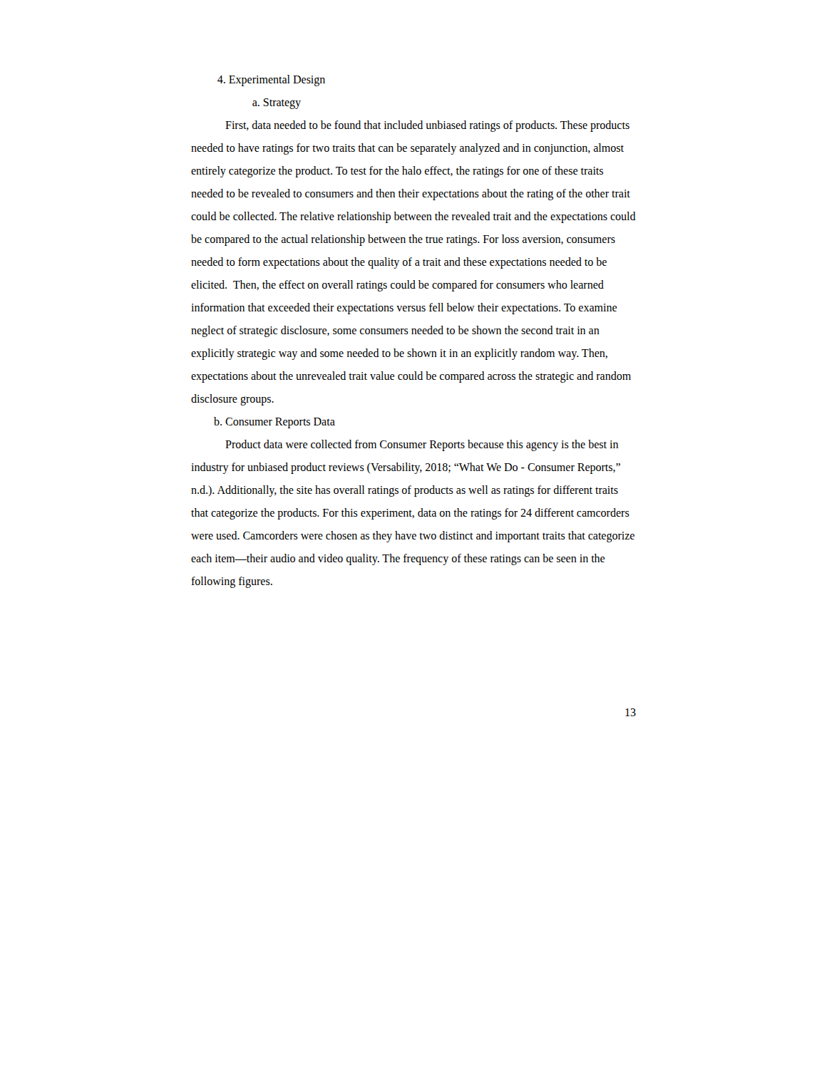Experimental Design
Strategy
First, data needed to be found that included unbiased ratings of products. These products needed to have ratings for two traits that can be separately analyzed and in conjunction, almost entirely categorize the product. To test for the halo effect, the ratings for one of these traits needed to be revealed to consumers and then their expectations about the rating of the other trait could be collected. The relative relationship between the revealed trait and the expectations could be compared to the actual relationship between the true ratings. For loss aversion, consumers needed to form expectations about the quality of a trait and these expectations needed to be elicited. Then, the effect on overall ratings could be compared for consumers who learned information that exceeded their expectations versus fell below their expectations. To examine neglect of strategic disclosure, some consumers needed to be shown the second trait in an explicitly strategic way and some needed to be shown it in an explicitly random way. Then, expectations about the unrevealed trait value could be compared across the strategic and random disclosure groups.
Consumer Reports Data
Product data were collected from Consumer Reports because this agency is the best in industry for unbiased product reviews (Versability, 2018; “What We Do - Consumer Reports,” n.d.). Additionally, the site has overall ratings of products as well as ratings for different traits that categorize the products. For this experiment, data on the ratings for 24 different camcorders were used. Camcorders were chosen as they have two distinct and important traits that categorize each item—their audio and video quality. The frequency of these ratings can be seen in the following figures.
13